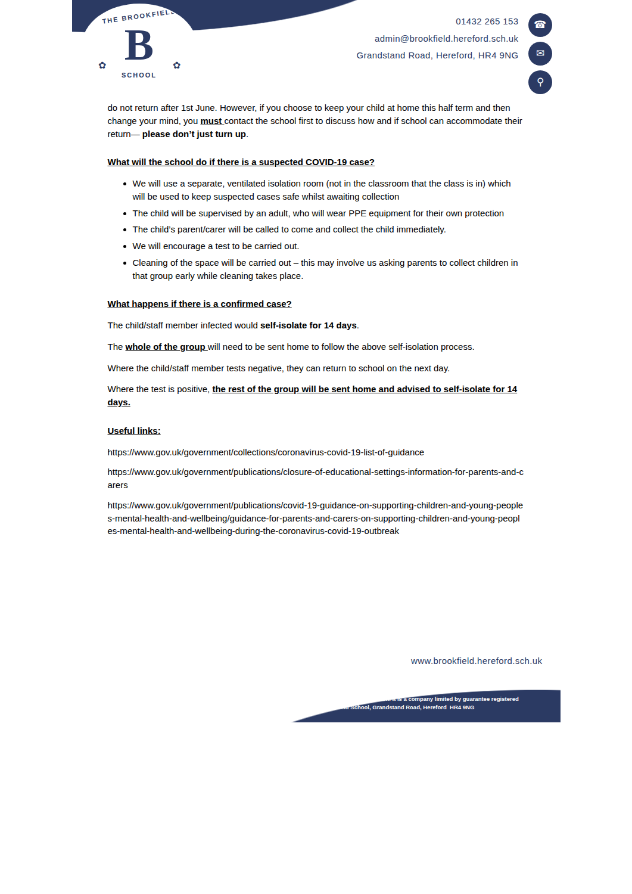THE BROOKFIELD
B
✿
✿
SCHOOL
01432 265 153
admin@brookfield.hereford.sch.uk
Grandstand Road, Hereford, HR4 9NG
☎
✉
⚲
do not return after 1st June. However, if you choose to keep your child at home this half term and then change your mind, you must contact the school first to discuss how and if school can accommodate their return— please don’t just turn up.
What will the school do if there is a suspected COVID-19 case?
We will use a separate, ventilated isolation room (not in the classroom that the class is in) which will be used to keep suspected cases safe whilst awaiting collection
The child will be supervised by an adult, who will wear PPE equipment for their own protection
The child’s parent/carer will be called to come and collect the child immediately.
We will encourage a test to be carried out.
Cleaning of the space will be carried out – this may involve us asking parents to collect children in that group early while cleaning takes place.
What happens if there is a confirmed case?
The child/staff member infected would self-isolate for 14 days.
The whole of the group will need to be sent home to follow the above self-isolation process.
Where the child/staff member tests negative, they can return to school on the next day.
Where the test is positive, the rest of the group will be sent home and advised to self-isolate for 14 days.
Useful links:
https://www.gov.uk/government/collections/coronavirus-covid-19-list-of-guidance
https://www.gov.uk/government/publications/closure-of-educational-settings-information-for-parents-and-carers
https://www.gov.uk/government/publications/covid-19-guidance-on-supporting-children-and-young-peoples-mental-health-and-wellbeing/guidance-for-parents-and-carers-on-supporting-children-and-young-peoples-mental-health-and-wellbeing-during-the-coronavirus-covid-19-outbreak
www.brookfield.hereford.sch.uk
The Brookfield School Ltd Academy Trust is an exempt charity regulated by the secretary of state for education. It is a company limited by guarantee registered
in England and Wales (Company number: 09136556) whose registered office is at The Brookfield School, Grandstand Road, Hereford HR4 9NG